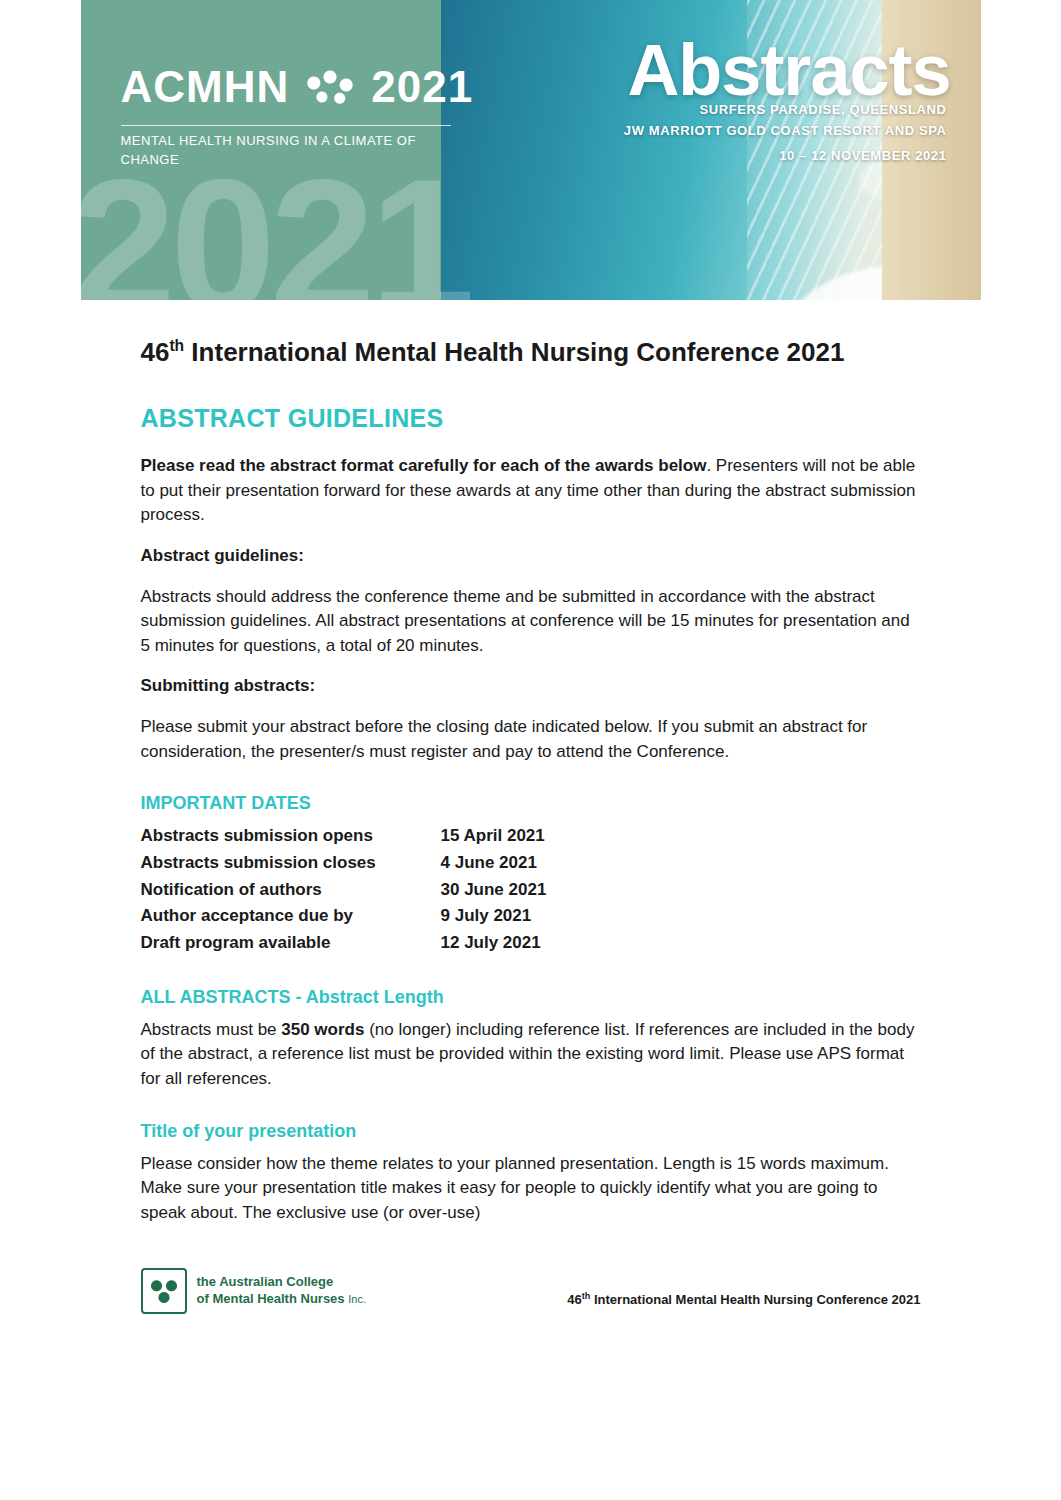2021
ACMHN 2021
MENTAL HEALTH NURSING IN A CLIMATE OF CHANGE
Abstracts
SURFERS PARADISE, QUEENSLAND
JW MARRIOTT GOLD COAST RESORT AND SPA
10 – 12 NOVEMBER 2021
46th International Mental Health Nursing Conference 2021
ABSTRACT GUIDELINES
Please read the abstract format carefully for each of the awards below. Presenters will not be able to put their presentation forward for these awards at any time other than during the abstract submission process.
Abstract guidelines:
Abstracts should address the conference theme and be submitted in accordance with the abstract submission guidelines. All abstract presentations at conference will be 15 minutes for presentation and 5 minutes for questions, a total of 20 minutes.
Submitting abstracts:
Please submit your abstract before the closing date indicated below. If you submit an abstract for consideration, the presenter/s must register and pay to attend the Conference.
IMPORTANT DATES
| Abstracts submission opens | 15 April 2021 |
| Abstracts submission closes | 4 June 2021 |
| Notification of authors | 30 June 2021 |
| Author acceptance due by | 9 July 2021 |
| Draft program available | 12 July 2021 |
ALL ABSTRACTS - Abstract Length
Abstracts must be 350 words (no longer) including reference list. If references are included in the body of the abstract, a reference list must be provided within the existing word limit. Please use APS format for all references.
Title of your presentation
Please consider how the theme relates to your planned presentation. Length is 15 words maximum. Make sure your presentation title makes it easy for people to quickly identify what you are going to speak about. The exclusive use (or over-use)
the Australian College
of Mental Health Nurses Inc.
46th International Mental Health Nursing Conference 2021